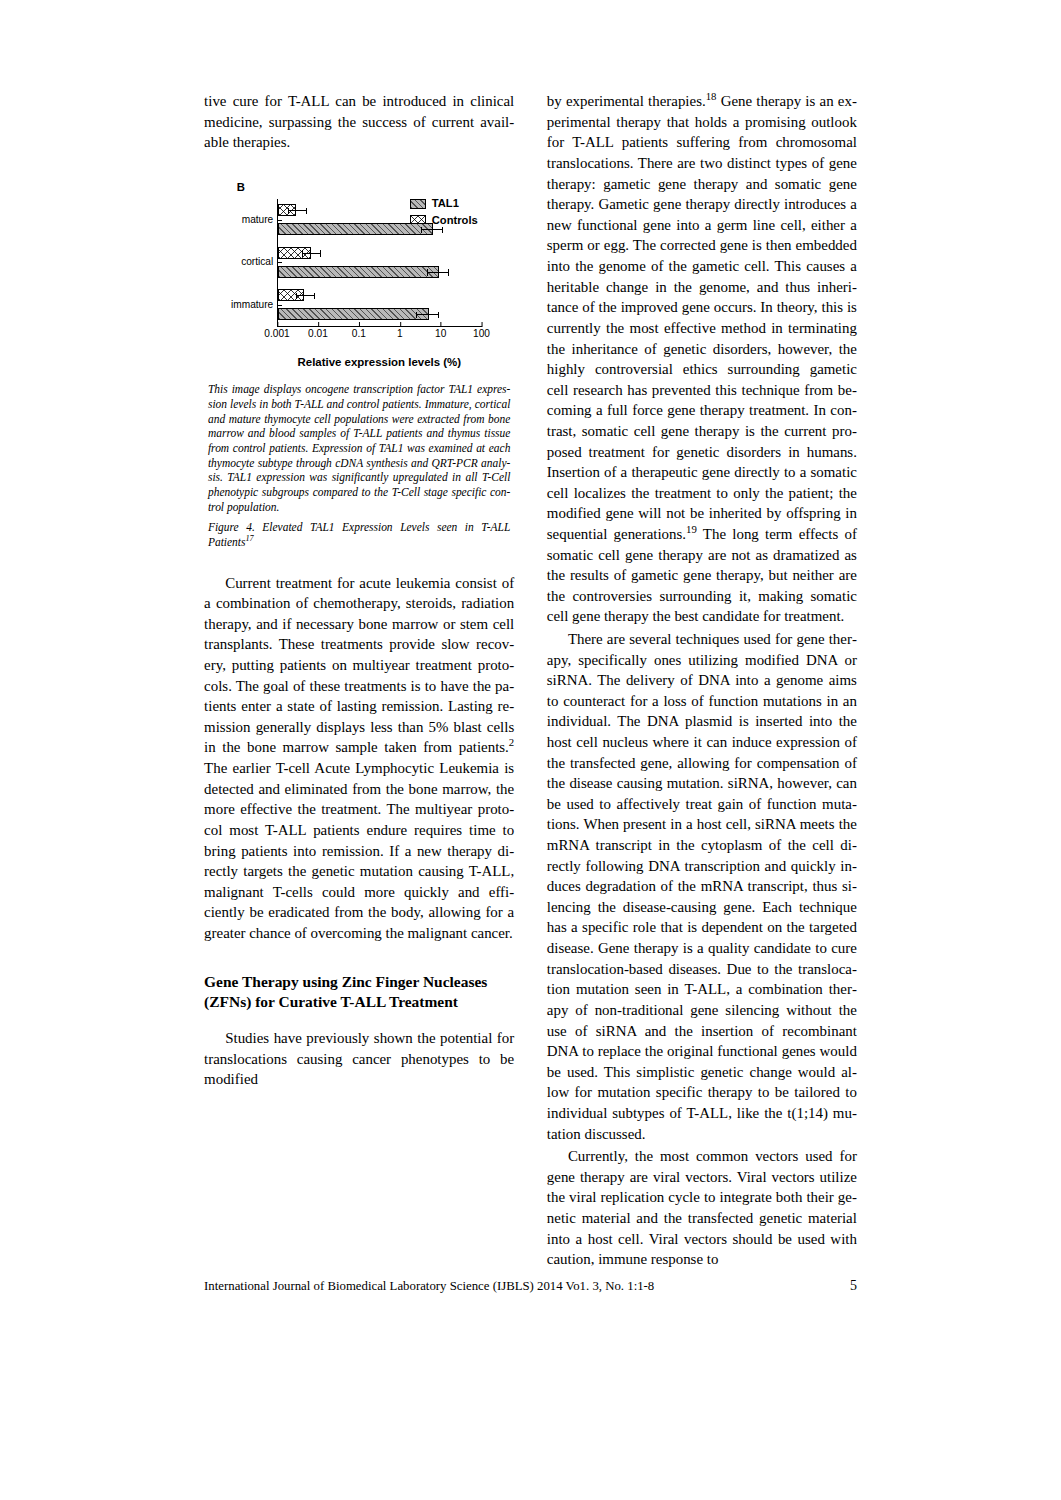tive cure for T-ALL can be introduced in clinical medicine, surpassing the success of current available therapies.
B
TAL1
Controls
mature
cortical
immature
0.001
0.01
0.1
1
10
100
Relative expression levels (%)
This image displays oncogene transcription factor TAL1 expression levels in both T-ALL and control patients. Immature, cortical and mature thymocyte cell populations were extracted from bone marrow and blood samples of T-ALL patients and thymus tissue from control patients. Expression of TAL1 was examined at each thymocyte subtype through cDNA synthesis and QRT-PCR analysis. TAL1 expression was significantly upregulated in all T-Cell phenotypic subgroups compared to the T-Cell stage specific control population.
Figure 4. Elevated TAL1 Expression Levels seen in T-ALL Patients17
Current treatment for acute leukemia consist of a combination of chemotherapy, steroids, radiation therapy, and if necessary bone marrow or stem cell transplants. These treatments provide slow recovery, putting patients on multiyear treatment protocols. The goal of these treatments is to have the patients enter a state of lasting remission. Lasting remission generally displays less than 5% blast cells in the bone marrow sample taken from patients.2 The earlier T-cell Acute Lymphocytic Leukemia is detected and eliminated from the bone marrow, the more effective the treatment. The multiyear protocol most T-ALL patients endure requires time to bring patients into remission. If a new therapy directly targets the genetic mutation causing T-ALL, malignant T-cells could more quickly and efficiently be eradicated from the body, allowing for a greater chance of overcoming the malignant cancer.
Gene Therapy using Zinc Finger Nucleases (ZFNs) for Curative T-ALL Treatment
Studies have previously shown the potential for translocations causing cancer phenotypes to be modified
by experimental therapies.18 Gene therapy is an experimental therapy that holds a promising outlook for T-ALL patients suffering from chromosomal translocations. There are two distinct types of gene therapy: gametic gene therapy and somatic gene therapy. Gametic gene therapy directly introduces a new functional gene into a germ line cell, either a sperm or egg. The corrected gene is then embedded into the genome of the gametic cell. This causes a heritable change in the genome, and thus inheritance of the improved gene occurs. In theory, this is currently the most effective method in terminating the inheritance of genetic disorders, however, the highly controversial ethics surrounding gametic cell research has prevented this technique from becoming a full force gene therapy treatment. In contrast, somatic cell gene therapy is the current proposed treatment for genetic disorders in humans. Insertion of a therapeutic gene directly to a somatic cell localizes the treatment to only the patient; the modified gene will not be inherited by offspring in sequential generations.19 The long term effects of somatic cell gene therapy are not as dramatized as the results of gametic gene therapy, but neither are the controversies surrounding it, making somatic cell gene therapy the best candidate for treatment.
There are several techniques used for gene therapy, specifically ones utilizing modified DNA or siRNA. The delivery of DNA into a genome aims to counteract for a loss of function mutations in an individual. The DNA plasmid is inserted into the host cell nucleus where it can induce expression of the transfected gene, allowing for compensation of the disease causing mutation. siRNA, however, can be used to affectively treat gain of function mutations. When present in a host cell, siRNA meets the mRNA transcript in the cytoplasm of the cell directly following DNA transcription and quickly induces degradation of the mRNA transcript, thus silencing the disease-causing gene. Each technique has a specific role that is dependent on the targeted disease. Gene therapy is a quality candidate to cure translocation-based diseases. Due to the translocation mutation seen in T-ALL, a combination therapy of non-traditional gene silencing without the use of siRNA and the insertion of recombinant DNA to replace the original functional genes would be used. This simplistic genetic change would allow for mutation specific therapy to be tailored to individual subtypes of T-ALL, like the t(1;14) mutation discussed.
Currently, the most common vectors used for gene therapy are viral vectors. Viral vectors utilize the viral replication cycle to integrate both their genetic material and the transfected genetic material into a host cell. Viral vectors should be used with caution, immune response to
International Journal of Biomedical Laboratory Science (IJBLS) 2014 Vo1. 3, No. 1:1-8 5